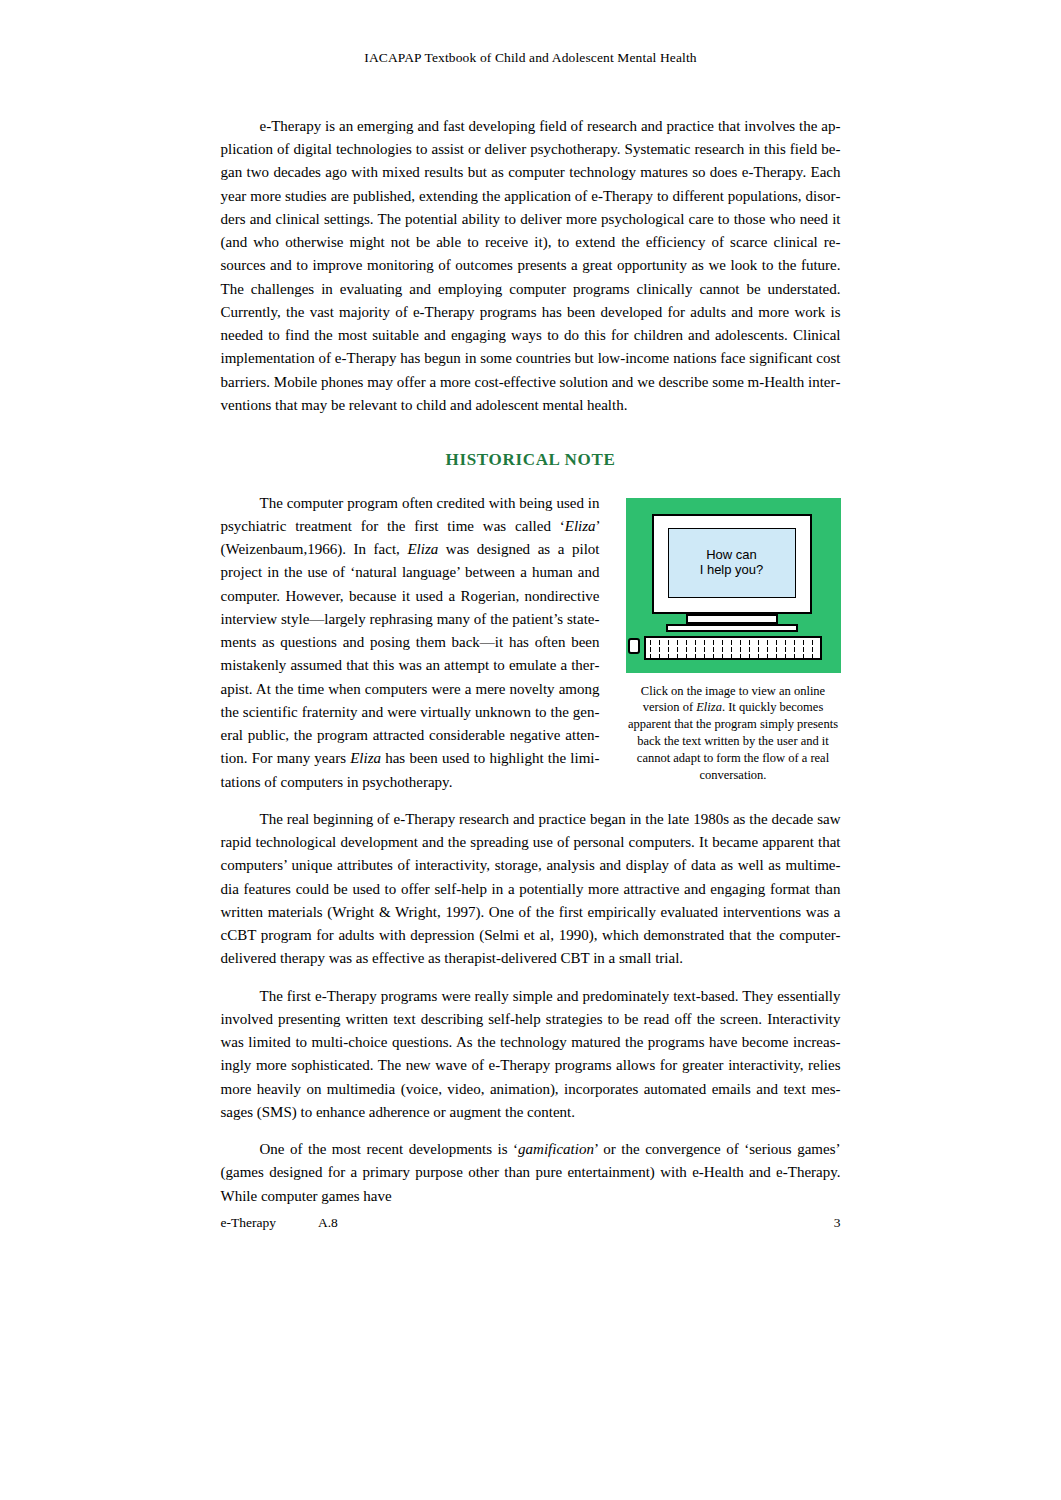IACAPAP Textbook of Child and Adolescent Mental Health
e-Therapy is an emerging and fast developing field of research and practice that involves the application of digital technologies to assist or deliver psychotherapy. Systematic research in this field began two decades ago with mixed results but as computer technology matures so does e-Therapy. Each year more studies are published, extending the application of e-Therapy to different populations, disorders and clinical settings. The potential ability to deliver more psychological care to those who need it (and who otherwise might not be able to receive it), to extend the efficiency of scarce clinical resources and to improve monitoring of outcomes presents a great opportunity as we look to the future. The challenges in evaluating and employing computer programs clinically cannot be understated. Currently, the vast majority of e-Therapy programs has been developed for adults and more work is needed to find the most suitable and engaging ways to do this for children and adolescents. Clinical implementation of e-Therapy has begun in some countries but low-income nations face significant cost barriers. Mobile phones may offer a more cost-effective solution and we describe some m-Health interventions that may be relevant to child and adolescent mental health.
Historical Note
How can
I help you?
Click on the image to view an online version of Eliza. It quickly becomes apparent that the program simply presents back the text written by the user and it cannot adapt to form the flow of a real conversation.
The computer program often credited with being used in psychiatric treatment for the first time was called ‘Eliza’ (Weizenbaum,1966). In fact, Eliza was designed as a pilot project in the use of ‘natural language’ between a human and computer. However, because it used a Rogerian, nondirective interview style—largely rephrasing many of the patient’s statements as questions and posing them back—it has often been mistakenly assumed that this was an attempt to emulate a therapist. At the time when computers were a mere novelty among the scientific fraternity and were virtually unknown to the general public, the program attracted considerable negative attention. For many years Eliza has been used to highlight the limitations of computers in psychotherapy.
The real beginning of e-Therapy research and practice began in the late 1980s as the decade saw rapid technological development and the spreading use of personal computers. It became apparent that computers’ unique attributes of interactivity, storage, analysis and display of data as well as multimedia features could be used to offer self-help in a potentially more attractive and engaging format than written materials (Wright & Wright, 1997). One of the first empirically evaluated interventions was a cCBT program for adults with depression (Selmi et al, 1990), which demonstrated that the computer-delivered therapy was as effective as therapist-delivered CBT in a small trial.
The first e-Therapy programs were really simple and predominately text-based. They essentially involved presenting written text describing self-help strategies to be read off the screen. Interactivity was limited to multi-choice questions. As the technology matured the programs have become increasingly more sophisticated. The new wave of e-Therapy programs allows for greater interactivity, relies more heavily on multimedia (voice, video, animation), incorporates automated emails and text messages (SMS) to enhance adherence or augment the content.
One of the most recent developments is ‘gamification’ or the convergence of ‘serious games’ (games designed for a primary purpose other than pure entertainment) with e-Health and e-Therapy. While computer games have
e-Therapy A.8
3